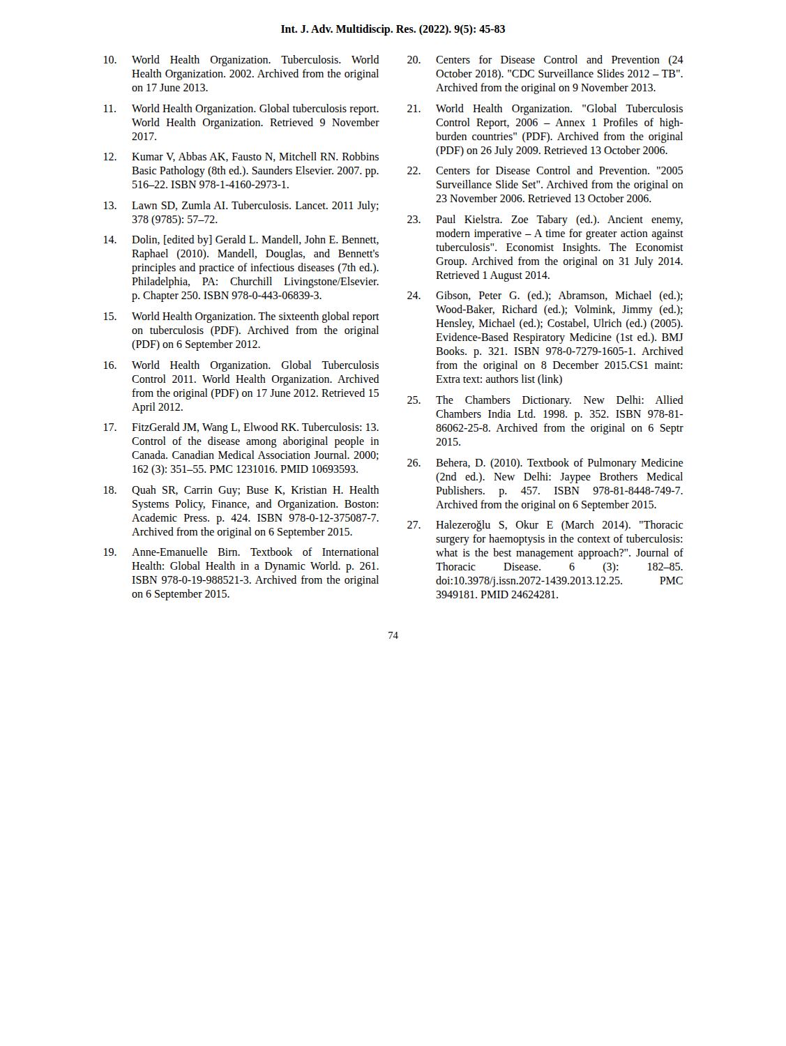Int. J. Adv. Multidiscip. Res. (2022). 9(5): 45-83
World Health Organization. Tuberculosis. World Health Organization. 2002. Archived from the original on 17 June 2013.
World Health Organization. Global tuberculosis report. World Health Organization. Retrieved 9 November 2017.
Kumar V, Abbas AK, Fausto N, Mitchell RN. Robbins Basic Pathology (8th ed.). Saunders Elsevier. 2007. pp. 516–22. ISBN 978-1-4160-2973-1.
Lawn SD, Zumla AI. Tuberculosis. Lancet. 2011 July; 378 (9785): 57–72.
Dolin, [edited by] Gerald L. Mandell, John E. Bennett, Raphael (2010). Mandell, Douglas, and Bennett's principles and practice of infectious diseases (7th ed.). Philadelphia, PA: Churchill Livingstone/Elsevier. p. Chapter 250. ISBN 978-0-443-06839-3.
World Health Organization. The sixteenth global report on tuberculosis (PDF). Archived from the original (PDF) on 6 September 2012.
World Health Organization. Global Tuberculosis Control 2011. World Health Organization. Archived from the original (PDF) on 17 June 2012. Retrieved 15 April 2012.
FitzGerald JM, Wang L, Elwood RK. Tuberculosis: 13. Control of the disease among aboriginal people in Canada. Canadian Medical Association Journal. 2000; 162 (3): 351–55. PMC 1231016. PMID 10693593.
Quah SR, Carrin Guy; Buse K, Kristian H. Health Systems Policy, Finance, and Organization. Boston: Academic Press. p. 424. ISBN 978-0-12-375087-7. Archived from the original on 6 September 2015.
Anne-Emanuelle Birn. Textbook of International Health: Global Health in a Dynamic World. p. 261. ISBN 978-0-19-988521-3. Archived from the original on 6 September 2015.
Centers for Disease Control and Prevention (24 October 2018). "CDC Surveillance Slides 2012 – TB". Archived from the original on 9 November 2013.
World Health Organization. "Global Tuberculosis Control Report, 2006 – Annex 1 Profiles of high-burden countries" (PDF). Archived from the original (PDF) on 26 July 2009. Retrieved 13 October 2006.
Centers for Disease Control and Prevention. "2005 Surveillance Slide Set". Archived from the original on 23 November 2006. Retrieved 13 October 2006.
Paul Kielstra. Zoe Tabary (ed.). Ancient enemy, modern imperative – A time for greater action against tuberculosis". Economist Insights. The Economist Group. Archived from the original on 31 July 2014. Retrieved 1 August 2014.
Gibson, Peter G. (ed.); Abramson, Michael (ed.); Wood-Baker, Richard (ed.); Volmink, Jimmy (ed.); Hensley, Michael (ed.); Costabel, Ulrich (ed.) (2005). Evidence-Based Respiratory Medicine (1st ed.). BMJ Books. p. 321. ISBN 978-0-7279-1605-1. Archived from the original on 8 December 2015.CS1 maint: Extra text: authors list (link)
The Chambers Dictionary. New Delhi: Allied Chambers India Ltd. 1998. p. 352. ISBN 978-81-86062-25-8. Archived from the original on 6 Septr 2015.
Behera, D. (2010). Textbook of Pulmonary Medicine (2nd ed.). New Delhi: Jaypee Brothers Medical Publishers. p. 457. ISBN 978-81-8448-749-7. Archived from the original on 6 September 2015.
Halezeroğlu S, Okur E (March 2014). "Thoracic surgery for haemoptysis in the context of tuberculosis: what is the best management approach?". Journal of Thoracic Disease. 6 (3): 182–85. doi:10.3978/j.issn.2072-1439.2013.12.25. PMC 3949181. PMID 24624281.
74